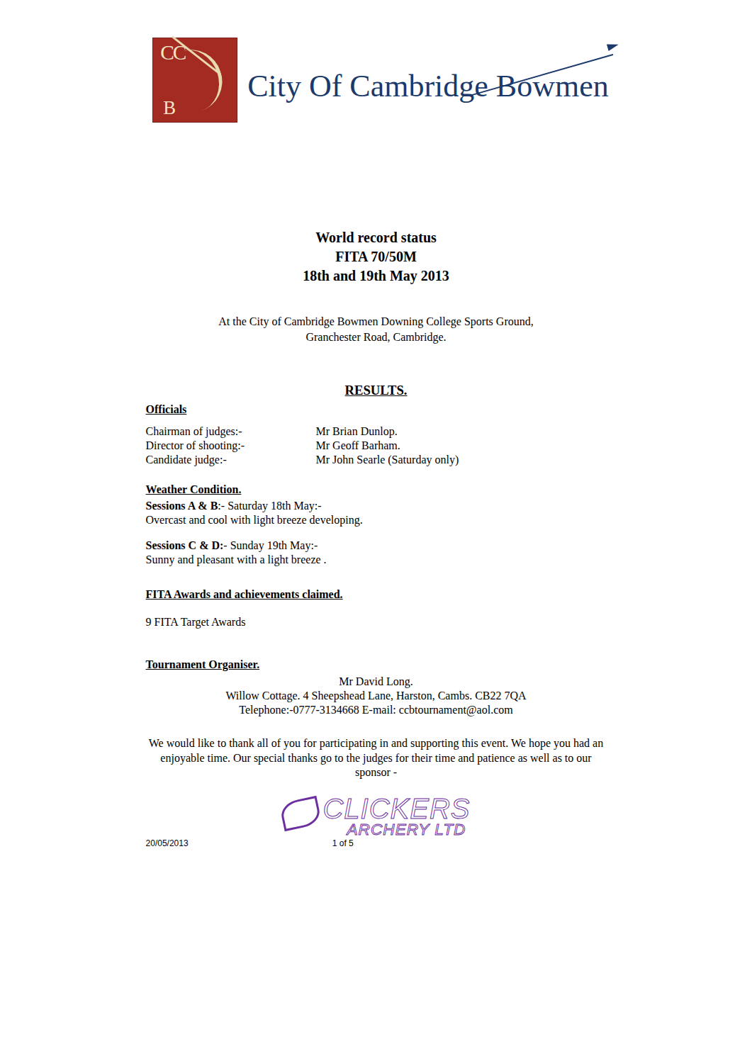CC B
City Of Cambridge Bowmen
World record status
FITA 70/50M
18th and 19th May 2013
At the City of Cambridge Bowmen Downing College Sports Ground,
Granchester Road, Cambridge.
RESULTS.
Officials
| Chairman of judges:- | Mr Brian Dunlop. |
| Director of shooting:- | Mr Geoff Barham. |
| Candidate judge:- | Mr John Searle (Saturday only) |
Weather Condition.
Sessions A & B:- Saturday 18th May:-
Overcast and cool with light breeze developing.
Sessions C & D:- Sunday 19th May:-
Sunny and pleasant with a light breeze .
FITA Awards and achievements claimed.
9 FITA Target Awards
Tournament Organiser.
Mr David Long.
Willow Cottage. 4 Sheepshead Lane, Harston, Cambs. CB22 7QA
Telephone:-0777-3134668 E-mail: ccbtournament@aol.com
We would like to thank all of you for participating in and supporting this event. We hope you had an enjoyable time. Our special thanks go to the judges for their time and patience as well as to our sponsor -
CLICKERS ARCHERY LTD
20/05/2013
1 of 5